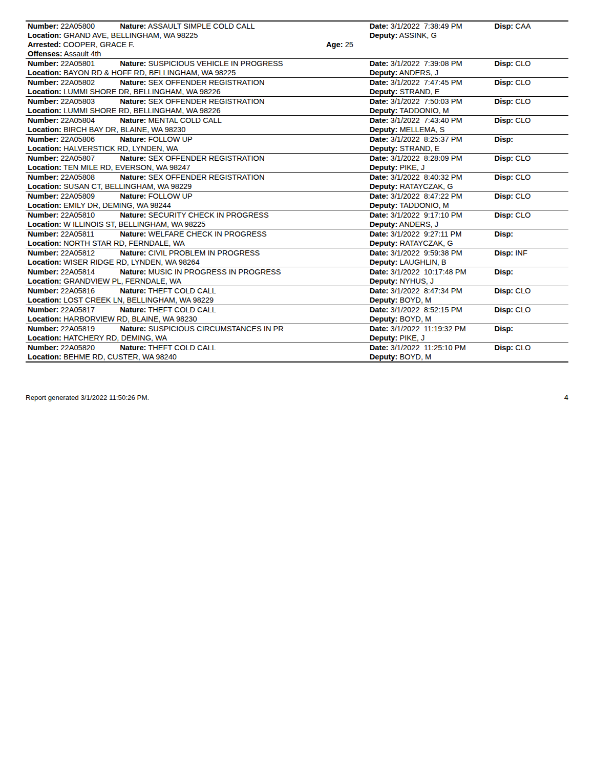| Number: 22A05800 | Nature: ASSAULT SIMPLE COLD CALL | | Date: 3/1/2022 7:38:49 PM | Disp: CAA |
| Location: GRAND AVE, BELLINGHAM, WA 98225 | Deputy: ASSINK, G |
| Arrested: COOPER, GRACE F. | Age: 25 |
| Offenses: Assault 4th |
| Number: 22A05801 | Nature: SUSPICIOUS VEHICLE IN PROGRESS | | Date: 3/1/2022 7:39:08 PM | Disp: CLO |
| Location: BAYON RD & HOFF RD, BELLINGHAM, WA 98225 | Deputy: ANDERS, J |
| Number: 22A05802 | Nature: SEX OFFENDER REGISTRATION | | Date: 3/1/2022 7:47:45 PM | Disp: CLO |
| Location: LUMMI SHORE DR, BELLINGHAM, WA 98226 | Deputy: STRAND, E |
| Number: 22A05803 | Nature: SEX OFFENDER REGISTRATION | | Date: 3/1/2022 7:50:03 PM | Disp: CLO |
| Location: LUMMI SHORE RD, BELLINGHAM, WA 98226 | Deputy: TADDONIO, M |
| Number: 22A05804 | Nature: MENTAL COLD CALL | | Date: 3/1/2022 7:43:40 PM | Disp: CLO |
| Location: BIRCH BAY DR, BLAINE, WA 98230 | Deputy: MELLEMA, S |
| Number: 22A05806 | Nature: FOLLOW UP | | Date: 3/1/2022 8:25:37 PM | Disp: |
| Location: HALVERSTICK RD, LYNDEN, WA | Deputy: STRAND, E |
| Number: 22A05807 | Nature: SEX OFFENDER REGISTRATION | | Date: 3/1/2022 8:28:09 PM | Disp: CLO |
| Location: TEN MILE RD, EVERSON, WA 98247 | Deputy: PIKE, J |
| Number: 22A05808 | Nature: SEX OFFENDER REGISTRATION | | Date: 3/1/2022 8:40:32 PM | Disp: CLO |
| Location: SUSAN CT, BELLINGHAM, WA 98229 | Deputy: RATAYCZAK, G |
| Number: 22A05809 | Nature: FOLLOW UP | | Date: 3/1/2022 8:47:22 PM | Disp: CLO |
| Location: EMILY DR, DEMING, WA 98244 | Deputy: TADDONIO, M |
| Number: 22A05810 | Nature: SECURITY CHECK IN PROGRESS | | Date: 3/1/2022 9:17:10 PM | Disp: CLO |
| Location: W ILLINOIS ST, BELLINGHAM, WA 98225 | Deputy: ANDERS, J |
| Number: 22A05811 | Nature: WELFARE CHECK IN PROGRESS | | Date: 3/1/2022 9:27:11 PM | Disp: |
| Location: NORTH STAR RD, FERNDALE, WA | Deputy: RATAYCZAK, G |
| Number: 22A05812 | Nature: CIVIL PROBLEM IN PROGRESS | | Date: 3/1/2022 9:59:38 PM | Disp: INF |
| Location: WISER RIDGE RD, LYNDEN, WA 98264 | Deputy: LAUGHLIN, B |
| Number: 22A05814 | Nature: MUSIC IN PROGRESS IN PROGRESS | | Date: 3/1/2022 10:17:48 PM | Disp: |
| Location: GRANDVIEW PL, FERNDALE, WA | Deputy: NYHUS, J |
| Number: 22A05816 | Nature: THEFT COLD CALL | | Date: 3/1/2022 8:47:34 PM | Disp: CLO |
| Location: LOST CREEK LN, BELLINGHAM, WA 98229 | Deputy: BOYD, M |
| Number: 22A05817 | Nature: THEFT COLD CALL | | Date: 3/1/2022 8:52:15 PM | Disp: CLO |
| Location: HARBORVIEW RD, BLAINE, WA 98230 | Deputy: BOYD, M |
| Number: 22A05819 | Nature: SUSPICIOUS CIRCUMSTANCES IN PR | | Date: 3/1/2022 11:19:32 PM | Disp: |
| Location: HATCHERY RD, DEMING, WA | Deputy: PIKE, J |
| Number: 22A05820 | Nature: THEFT COLD CALL | | Date: 3/1/2022 11:25:10 PM | Disp: CLO |
| Location: BEHME RD, CUSTER, WA 98240 | Deputy: BOYD, M |
Report generated 3/1/2022 11:50:26 PM.
4